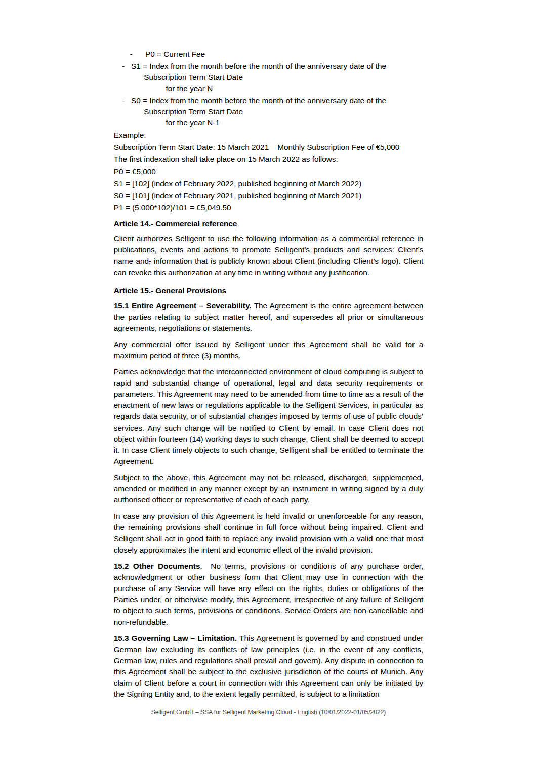- P0 = Current Fee
- S1 = Index from the month before the month of the anniversary date of the Subscription Term Start Datefor the year N
- S0 = Index from the month before the month of the anniversary date of the Subscription Term Start Datefor the year N-1
Example:
Subscription Term Start Date: 15 March 2021 – Monthly Subscription Fee of €5,000
The first indexation shall take place on 15 March 2022 as follows:
P0 = €5,000
S1 = [102] (index of February 2022, published beginning of March 2022)
S0 = [101] (index of February 2021, published beginning of March 2021)
P1 = (5.000*102)/101 = €5,049.50
Article 14.- Commercial reference
Client authorizes Selligent to use the following information as a commercial reference in publications, events and actions to promote Selligent’s products and services: Client’s name and, information that is publicly known about Client (including Client’s logo). Client can revoke this authorization at any time in writing without any justification.
Article 15.- General Provisions
15.1 Entire Agreement – Severability. The Agreement is the entire agreement between the parties relating to subject matter hereof, and supersedes all prior or simultaneous agreements, negotiations or statements.
Any commercial offer issued by Selligent under this Agreement shall be valid for a maximum period of three (3) months.
Parties acknowledge that the interconnected environment of cloud computing is subject to rapid and substantial change of operational, legal and data security requirements or parameters. This Agreement may need to be amended from time to time as a result of the enactment of new laws or regulations applicable to the Selligent Services, in particular as regards data security, or of substantial changes imposed by terms of use of public clouds’ services. Any such change will be notified to Client by email. In case Client does not object within fourteen (14) working days to such change, Client shall be deemed to accept it. In case Client timely objects to such change, Selligent shall be entitled to terminate the Agreement.
Subject to the above, this Agreement may not be released, discharged, supplemented, amended or modified in any manner except by an instrument in writing signed by a duly authorised officer or representative of each of each party.
In case any provision of this Agreement is held invalid or unenforceable for any reason, the remaining provisions shall continue in full force without being impaired. Client and Selligent shall act in good faith to replace any invalid provision with a valid one that most closely approximates the intent and economic effect of the invalid provision.
15.2 Other Documents. No terms, provisions or conditions of any purchase order, acknowledgment or other business form that Client may use in connection with the purchase of any Service will have any effect on the rights, duties or obligations of the Parties under, or otherwise modify, this Agreement, irrespective of any failure of Selligent to object to such terms, provisions or conditions. Service Orders are non-cancellable and non-refundable.
15.3 Governing Law – Limitation. This Agreement is governed by and construed under German law excluding its conflicts of law principles (i.e. in the event of any conflicts, German law, rules and regulations shall prevail and govern). Any dispute in connection to this Agreement shall be subject to the exclusive jurisdiction of the courts of Munich. Any claim of Client before a court in connection with this Agreement can only be initiated by the Signing Entity and, to the extent legally permitted, is subject to a limitation
Selligent GmbH – SSA for Selligent Marketing Cloud - English (10/01/2022-01/05/2022)